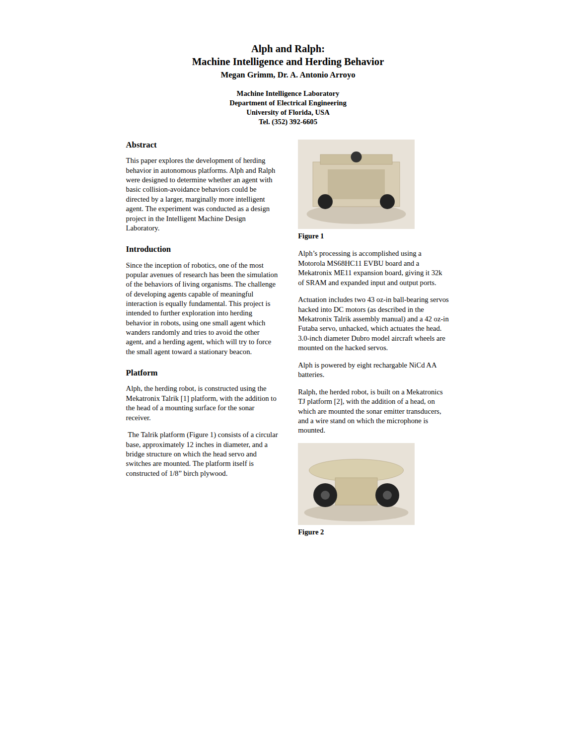Alph and Ralph:
Machine Intelligence and Herding Behavior
Megan Grimm, Dr. A. Antonio Arroyo
Machine Intelligence Laboratory
Department of Electrical Engineering
University of Florida, USA
Tel. (352) 392-6605
Abstract
This paper explores the development of herding behavior in autonomous platforms. Alph and Ralph were designed to determine whether an agent with basic collision-avoidance behaviors could be directed by a larger, marginally more intelligent agent. The experiment was conducted as a design project in the Intelligent Machine Design Laboratory.
Introduction
Since the inception of robotics, one of the most popular avenues of research has been the simulation of the behaviors of living organisms. The challenge of developing agents capable of meaningful interaction is equally fundamental. This project is intended to further exploration into herding behavior in robots, using one small agent which wanders randomly and tries to avoid the other agent, and a herding agent, which will try to force the small agent toward a stationary beacon.
Platform
Alph, the herding robot, is constructed using the Mekatronix Talrik [1] platform, with the addition to the head of a mounting surface for the sonar receiver.
The Talrik platform (Figure 1) consists of a circular base, approximately 12 inches in diameter, and a bridge structure on which the head servo and switches are mounted. The platform itself is constructed of 1/8” birch plywood.
Figure 1
Alph’s processing is accomplished using a Motorola MS68HC11 EVBU board and a Mekatronix ME11 expansion board, giving it 32k of SRAM and expanded input and output ports.
Actuation includes two 43 oz-in ball-bearing servos hacked into DC motors (as described in the Mekatronix Talrik assembly manual) and a 42 oz-in Futaba servo, unhacked, which actuates the head. 3.0-inch diameter Dubro model aircraft wheels are mounted on the hacked servos.
Alph is powered by eight rechargable NiCd AA batteries.
Ralph, the herded robot, is built on a Mekatronics TJ platform [2], with the addition of a head, on which are mounted the sonar emitter transducers, and a wire stand on which the microphone is mounted.
Figure 2